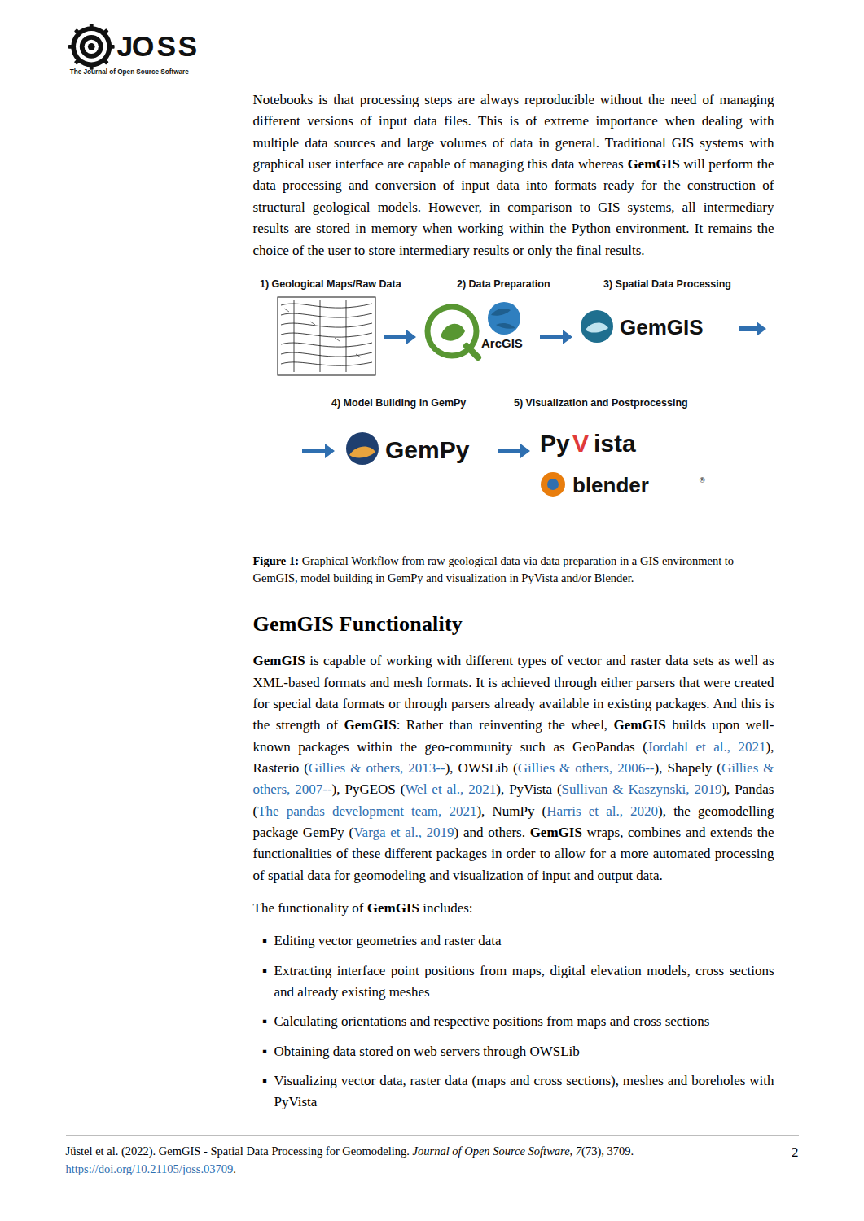J O S S The Journal of Open Source Software
Notebooks is that processing steps are always reproducible without the need of managing different versions of input data files. This is of extreme importance when dealing with multiple data sources and large volumes of data in general. Traditional GIS systems with graphical user interface are capable of managing this data whereas GemGIS will perform the data processing and conversion of input data into formats ready for the construction of structural geological models. However, in comparison to GIS systems, all intermediary results are stored in memory when working within the Python environment. It remains the choice of the user to store intermediary results or only the final results.
1) Geological Maps/Raw Data 2) Data Preparation 3) Spatial Data Processing ArcGIS GemGIS 4) Model Building in GemPy 5) Visualization and Postprocessing GemPy Py V ista blender ®
Figure 1: Graphical Workflow from raw geological data via data preparation in a GIS environment to GemGIS, model building in GemPy and visualization in PyVista and/or Blender.
GemGIS Functionality
GemGIS is capable of working with different types of vector and raster data sets as well as XML-based formats and mesh formats. It is achieved through either parsers that were created for special data formats or through parsers already available in existing packages. And this is the strength of GemGIS: Rather than reinventing the wheel, GemGIS builds upon well-known packages within the geo-community such as GeoPandas (Jordahl et al., 2021), Rasterio (Gillies & others, 2013--), OWSLib (Gillies & others, 2006--), Shapely (Gillies & others, 2007--), PyGEOS (Wel et al., 2021), PyVista (Sullivan & Kaszynski, 2019), Pandas (The pandas development team, 2021), NumPy (Harris et al., 2020), the geomodelling package GemPy (Varga et al., 2019) and others. GemGIS wraps, combines and extends the functionalities of these different packages in order to allow for a more automated processing of spatial data for geomodeling and visualization of input and output data.
The functionality of GemGIS includes:
Editing vector geometries and raster data
Extracting interface point positions from maps, digital elevation models, cross sections and already existing meshes
Calculating orientations and respective positions from maps and cross sections
Obtaining data stored on web servers through OWSLib
Visualizing vector data, raster data (maps and cross sections), meshes and boreholes with PyVista
Jüstel et al. (2022). GemGIS - Spatial Data Processing for Geomodeling. Journal of Open Source Software, 7(73), 3709. https://doi.org/10.21105/joss.03709.
2